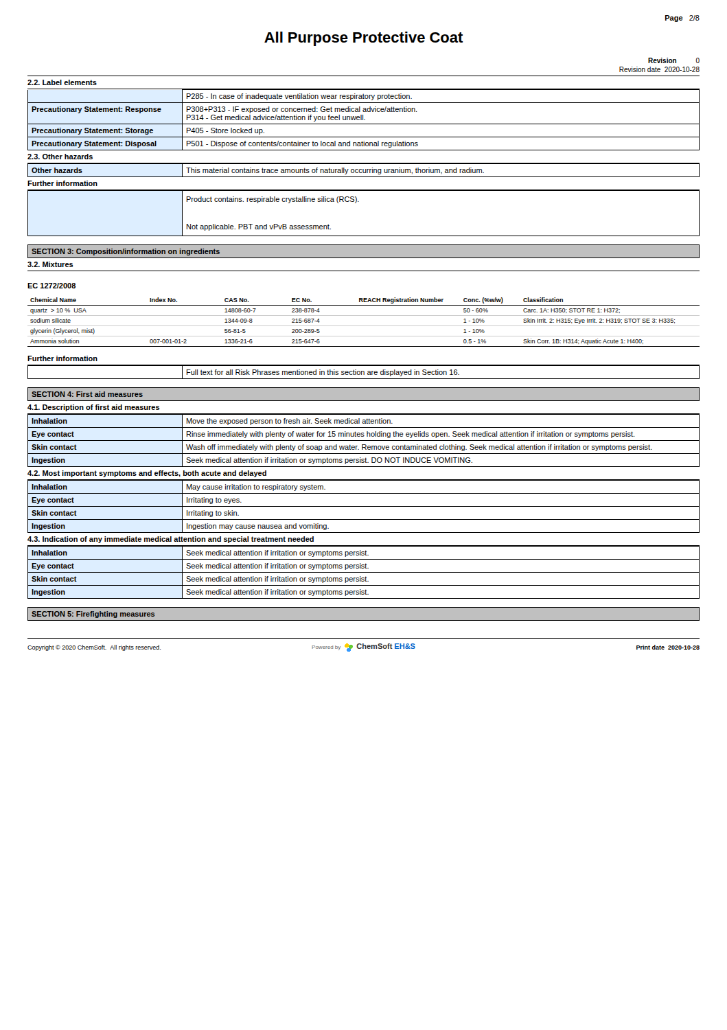Page 2/8
All Purpose Protective Coat
Revision 0
Revision date 2020-10-28
2.2. Label elements
| | P285 - In case of inadequate ventilation wear respiratory protection. |
| Precautionary Statement: Response | P308+P313 - IF exposed or concerned: Get medical advice/attention. P314 - Get medical advice/attention if you feel unwell. |
| Precautionary Statement: Storage | P405 - Store locked up. |
| Precautionary Statement: Disposal | P501 - Dispose of contents/container to local and national regulations |
2.3. Other hazards
| Other hazards | This material contains trace amounts of naturally occurring uranium, thorium, and radium. |
Further information
| | Product contains. respirable crystalline silica (RCS). Not applicable. PBT and vPvB assessment. |
SECTION 3: Composition/information on ingredients
3.2. Mixtures
EC 1272/2008
| Chemical Name | Index No. | CAS No. | EC No. | REACH Registration Number | Conc. (%w/w) | Classification |
| --- | --- | --- | --- | --- | --- | --- |
| quartz > 10 % USA | | 14808-60-7 | 238-878-4 | | 50 - 60% | Carc. 1A: H350; STOT RE 1: H372; |
| sodium silicate | | 1344-09-8 | 215-687-4 | | 1 - 10% | Skin Irrit. 2: H315; Eye Irrit. 2: H319; STOT SE 3: H335; |
| glycerin (Glycerol, mist) | | 56-81-5 | 200-289-5 | | 1 - 10% | |
| Ammonia solution | 007-001-01-2 | 1336-21-6 | 215-647-6 | | 0.5 - 1% | Skin Corr. 1B: H314; Aquatic Acute 1: H400; |
Further information
| | Full text for all Risk Phrases mentioned in this section are displayed in Section 16. |
SECTION 4: First aid measures
4.1. Description of first aid measures
| Inhalation | Move the exposed person to fresh air. Seek medical attention. |
| Eye contact | Rinse immediately with plenty of water for 15 minutes holding the eyelids open. Seek medical attention if irritation or symptoms persist. |
| Skin contact | Wash off immediately with plenty of soap and water. Remove contaminated clothing. Seek medical attention if irritation or symptoms persist. |
| Ingestion | Seek medical attention if irritation or symptoms persist. DO NOT INDUCE VOMITING. |
4.2. Most important symptoms and effects, both acute and delayed
| Inhalation | May cause irritation to respiratory system. |
| Eye contact | Irritating to eyes. |
| Skin contact | Irritating to skin. |
| Ingestion | Ingestion may cause nausea and vomiting. |
4.3. Indication of any immediate medical attention and special treatment needed
| Inhalation | Seek medical attention if irritation or symptoms persist. |
| Eye contact | Seek medical attention if irritation or symptoms persist. |
| Skin contact | Seek medical attention if irritation or symptoms persist. |
| Ingestion | Seek medical attention if irritation or symptoms persist. |
SECTION 5: Firefighting measures
Copyright © 2020 ChemSoft. All rights reserved.
Powered by Chem Soft EH&S
Print date 2020-10-28